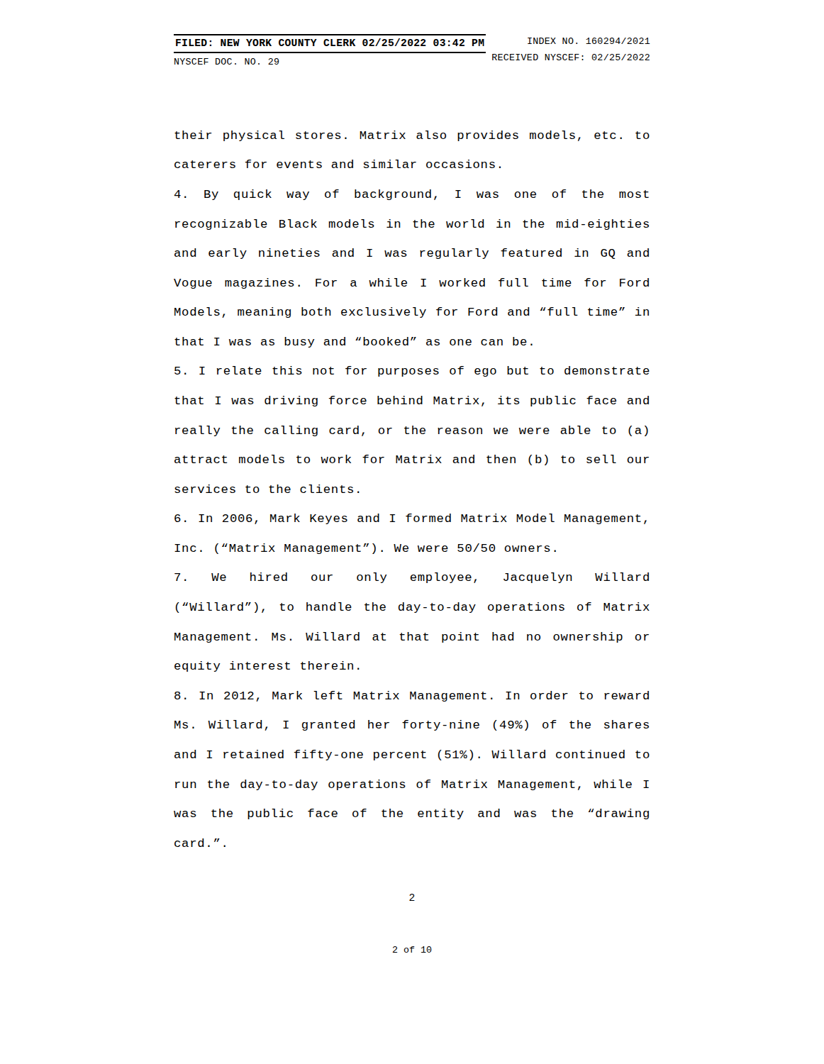FILED: NEW YORK COUNTY CLERK 02/25/2022 03:42 PM
NYSCEF DOC. NO. 29
INDEX NO. 160294/2021
RECEIVED NYSCEF: 02/25/2022
their physical stores. Matrix also provides models, etc. to caterers for events and similar occasions.
4. By quick way of background, I was one of the most recognizable Black models in the world in the mid-eighties and early nineties and I was regularly featured in GQ and Vogue magazines. For a while I worked full time for Ford Models, meaning both exclusively for Ford and “full time” in that I was as busy and “booked” as one can be.
5. I relate this not for purposes of ego but to demonstrate that I was driving force behind Matrix, its public face and really the calling card, or the reason we were able to (a) attract models to work for Matrix and then (b) to sell our services to the clients.
6. In 2006, Mark Keyes and I formed Matrix Model Management, Inc. (“Matrix Management”). We were 50/50 owners.
7. We hired our only employee, Jacquelyn Willard (“Willard”), to handle the day-to-day operations of Matrix Management. Ms. Willard at that point had no ownership or equity interest therein.
8. In 2012, Mark left Matrix Management. In order to reward Ms. Willard, I granted her forty-nine (49%) of the shares and I retained fifty-one percent (51%). Willard continued to run the day-to-day operations of Matrix Management, while I was the public face of the entity and was the “drawing card.”.
2
2 of 10